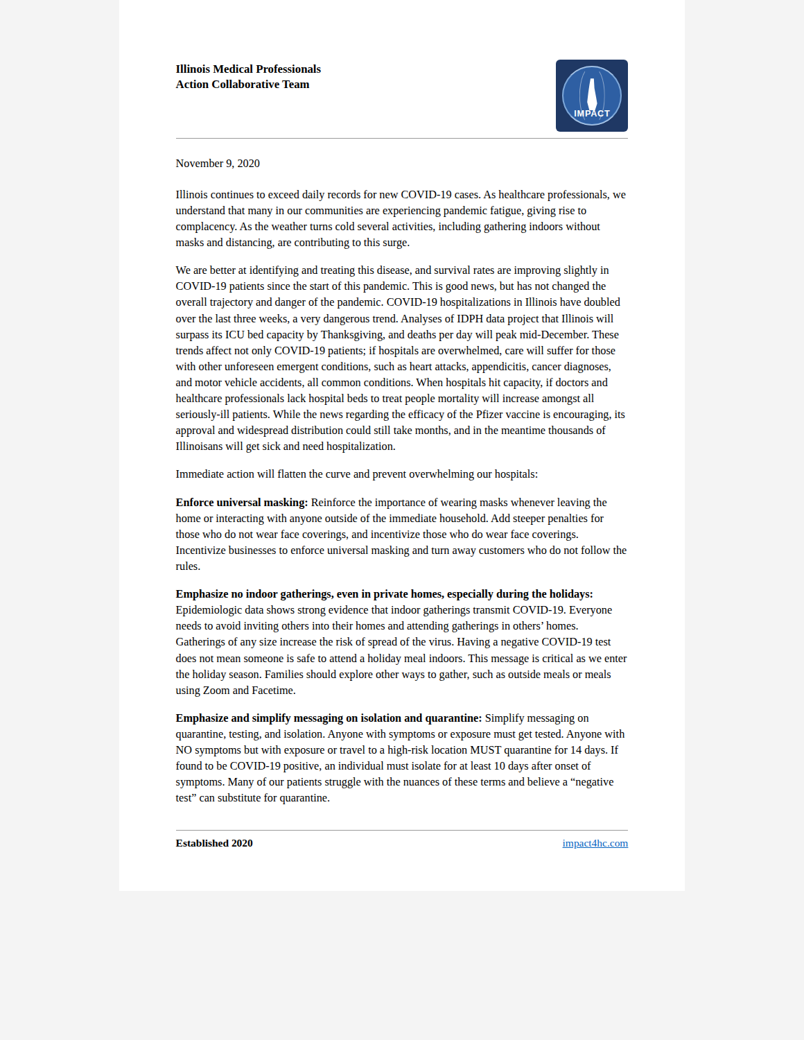Illinois Medical Professionals
Action Collaborative Team
IMPACT
November 9, 2020
Illinois continues to exceed daily records for new COVID-19 cases. As healthcare professionals, we understand that many in our communities are experiencing pandemic fatigue, giving rise to complacency. As the weather turns cold several activities, including gathering indoors without masks and distancing, are contributing to this surge.
We are better at identifying and treating this disease, and survival rates are improving slightly in COVID-19 patients since the start of this pandemic. This is good news, but has not changed the overall trajectory and danger of the pandemic. COVID-19 hospitalizations in Illinois have doubled over the last three weeks, a very dangerous trend. Analyses of IDPH data project that Illinois will surpass its ICU bed capacity by Thanksgiving, and deaths per day will peak mid-December. These trends affect not only COVID-19 patients; if hospitals are overwhelmed, care will suffer for those with other unforeseen emergent conditions, such as heart attacks, appendicitis, cancer diagnoses, and motor vehicle accidents, all common conditions. When hospitals hit capacity, if doctors and healthcare professionals lack hospital beds to treat people mortality will increase amongst all seriously-ill patients. While the news regarding the efficacy of the Pfizer vaccine is encouraging, its approval and widespread distribution could still take months, and in the meantime thousands of Illinoisans will get sick and need hospitalization.
Immediate action will flatten the curve and prevent overwhelming our hospitals:
Enforce universal masking: Reinforce the importance of wearing masks whenever leaving the home or interacting with anyone outside of the immediate household. Add steeper penalties for those who do not wear face coverings, and incentivize those who do wear face coverings. Incentivize businesses to enforce universal masking and turn away customers who do not follow the rules.
Emphasize no indoor gatherings, even in private homes, especially during the holidays: Epidemiologic data shows strong evidence that indoor gatherings transmit COVID-19. Everyone needs to avoid inviting others into their homes and attending gatherings in others’ homes. Gatherings of any size increase the risk of spread of the virus. Having a negative COVID-19 test does not mean someone is safe to attend a holiday meal indoors. This message is critical as we enter the holiday season. Families should explore other ways to gather, such as outside meals or meals using Zoom and Facetime.
Emphasize and simplify messaging on isolation and quarantine: Simplify messaging on quarantine, testing, and isolation. Anyone with symptoms or exposure must get tested. Anyone with NO symptoms but with exposure or travel to a high-risk location MUST quarantine for 14 days. If found to be COVID-19 positive, an individual must isolate for at least 10 days after onset of symptoms. Many of our patients struggle with the nuances of these terms and believe a “negative test” can substitute for quarantine.
Established 2020 impact4hc.com